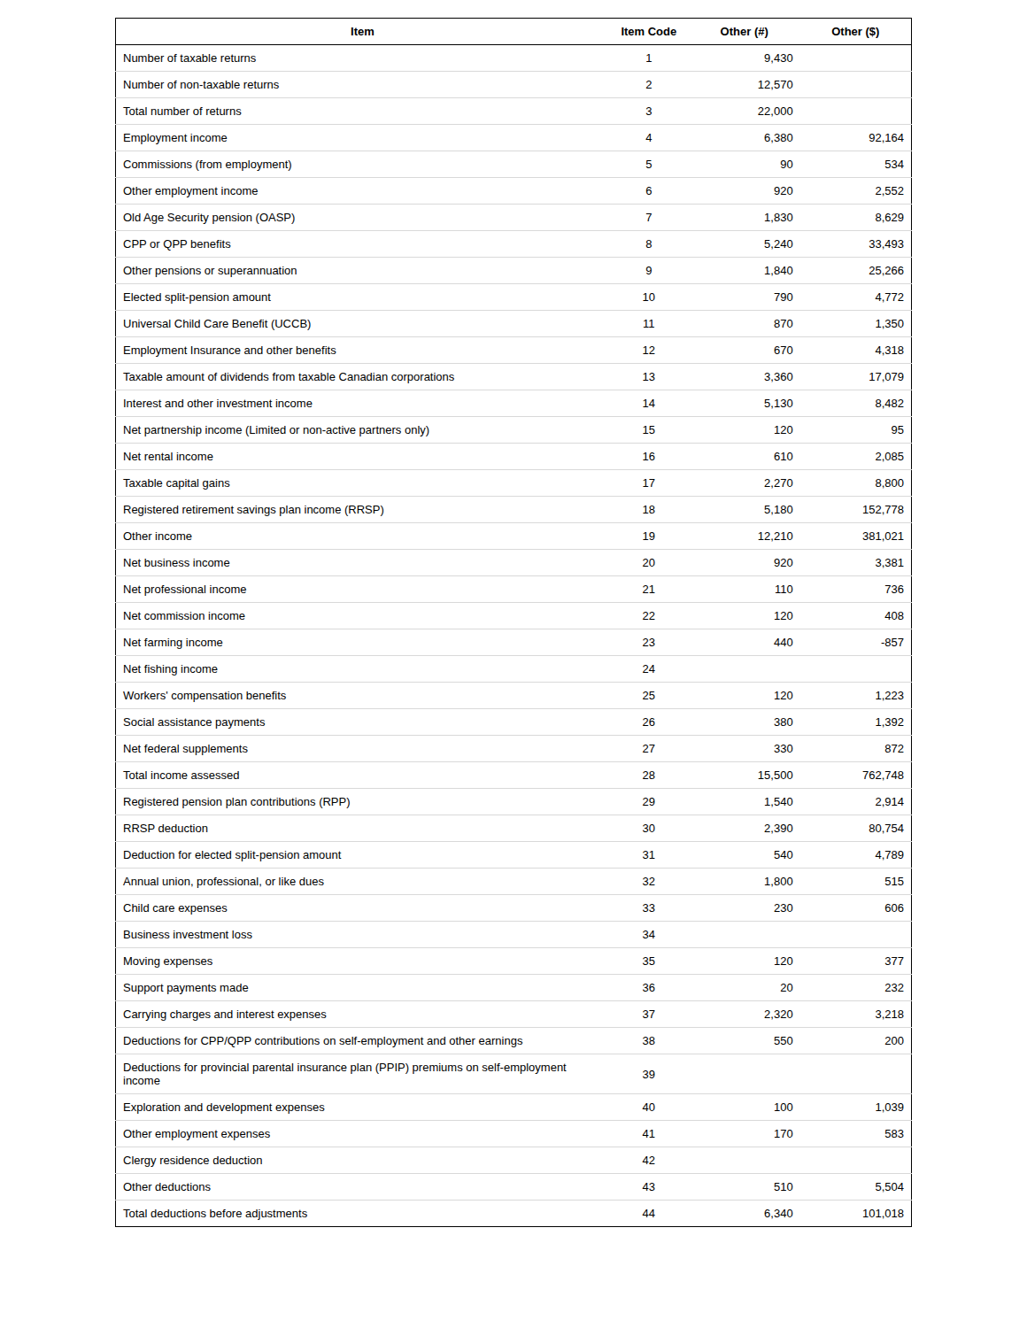| Item | Item Code | Other (#) | Other ($) |
| --- | --- | --- | --- |
| Number of taxable returns | 1 | 9,430 | |
| Number of non-taxable returns | 2 | 12,570 | |
| Total number of returns | 3 | 22,000 | |
| Employment income | 4 | 6,380 | 92,164 |
| Commissions (from employment) | 5 | 90 | 534 |
| Other employment income | 6 | 920 | 2,552 |
| Old Age Security pension (OASP) | 7 | 1,830 | 8,629 |
| CPP or QPP benefits | 8 | 5,240 | 33,493 |
| Other pensions or superannuation | 9 | 1,840 | 25,266 |
| Elected split-pension amount | 10 | 790 | 4,772 |
| Universal Child Care Benefit (UCCB) | 11 | 870 | 1,350 |
| Employment Insurance and other benefits | 12 | 670 | 4,318 |
| Taxable amount of dividends from taxable Canadian corporations | 13 | 3,360 | 17,079 |
| Interest and other investment income | 14 | 5,130 | 8,482 |
| Net partnership income (Limited or non-active partners only) | 15 | 120 | 95 |
| Net rental income | 16 | 610 | 2,085 |
| Taxable capital gains | 17 | 2,270 | 8,800 |
| Registered retirement savings plan income (RRSP) | 18 | 5,180 | 152,778 |
| Other income | 19 | 12,210 | 381,021 |
| Net business income | 20 | 920 | 3,381 |
| Net professional income | 21 | 110 | 736 |
| Net commission income | 22 | 120 | 408 |
| Net farming income | 23 | 440 | -857 |
| Net fishing income | 24 | | |
| Workers' compensation benefits | 25 | 120 | 1,223 |
| Social assistance payments | 26 | 380 | 1,392 |
| Net federal supplements | 27 | 330 | 872 |
| Total income assessed | 28 | 15,500 | 762,748 |
| Registered pension plan contributions (RPP) | 29 | 1,540 | 2,914 |
| RRSP deduction | 30 | 2,390 | 80,754 |
| Deduction for elected split-pension amount | 31 | 540 | 4,789 |
| Annual union, professional, or like dues | 32 | 1,800 | 515 |
| Child care expenses | 33 | 230 | 606 |
| Business investment loss | 34 | | |
| Moving expenses | 35 | 120 | 377 |
| Support payments made | 36 | 20 | 232 |
| Carrying charges and interest expenses | 37 | 2,320 | 3,218 |
| Deductions for CPP/QPP contributions on self-employment and other earnings | 38 | 550 | 200 |
| Deductions for provincial parental insurance plan (PPIP) premiums on self-employment income | 39 | | |
| Exploration and development expenses | 40 | 100 | 1,039 |
| Other employment expenses | 41 | 170 | 583 |
| Clergy residence deduction | 42 | | |
| Other deductions | 43 | 510 | 5,504 |
| Total deductions before adjustments | 44 | 6,340 | 101,018 |